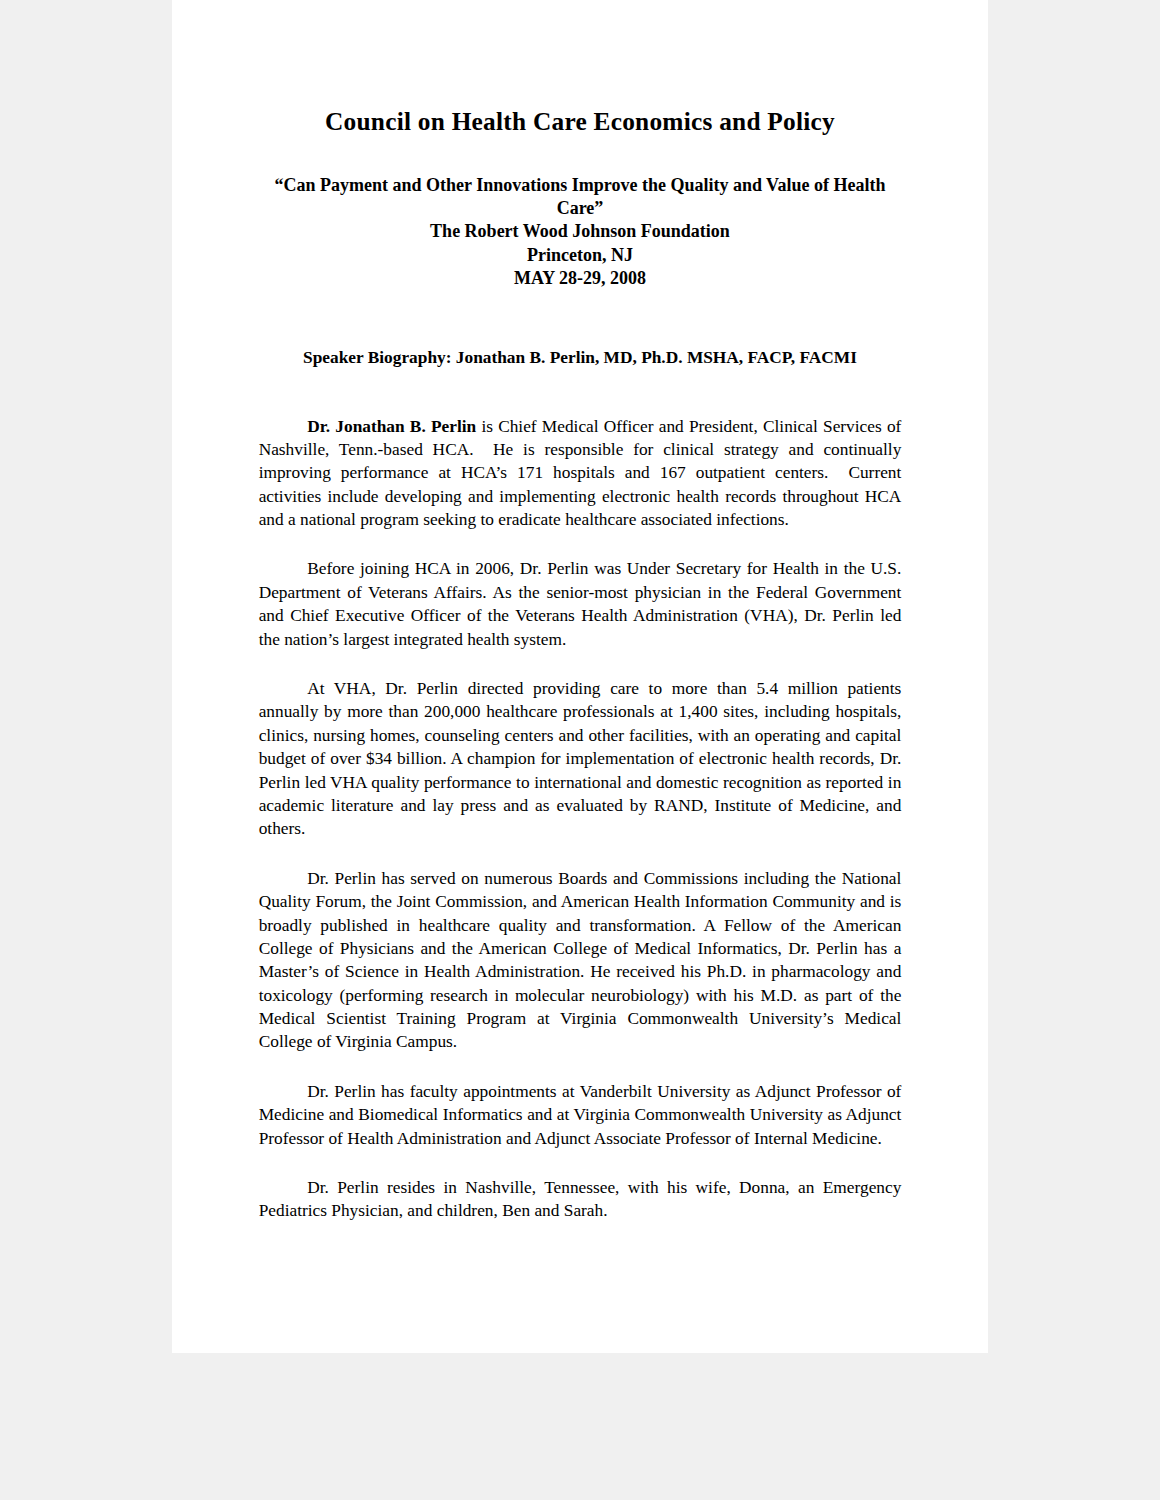Council on Health Care Economics and Policy
“Can Payment and Other Innovations Improve the Quality and Value of Health Care”
The Robert Wood Johnson Foundation
Princeton, NJ
MAY 28-29, 2008
Speaker Biography: Jonathan B. Perlin, MD, Ph.D. MSHA, FACP, FACMI
Dr. Jonathan B. Perlin is Chief Medical Officer and President, Clinical Services of Nashville, Tenn.-based HCA. He is responsible for clinical strategy and continually improving performance at HCA’s 171 hospitals and 167 outpatient centers. Current activities include developing and implementing electronic health records throughout HCA and a national program seeking to eradicate healthcare associated infections.
Before joining HCA in 2006, Dr. Perlin was Under Secretary for Health in the U.S. Department of Veterans Affairs. As the senior-most physician in the Federal Government and Chief Executive Officer of the Veterans Health Administration (VHA), Dr. Perlin led the nation’s largest integrated health system.
At VHA, Dr. Perlin directed providing care to more than 5.4 million patients annually by more than 200,000 healthcare professionals at 1,400 sites, including hospitals, clinics, nursing homes, counseling centers and other facilities, with an operating and capital budget of over $34 billion. A champion for implementation of electronic health records, Dr. Perlin led VHA quality performance to international and domestic recognition as reported in academic literature and lay press and as evaluated by RAND, Institute of Medicine, and others.
Dr. Perlin has served on numerous Boards and Commissions including the National Quality Forum, the Joint Commission, and American Health Information Community and is broadly published in healthcare quality and transformation. A Fellow of the American College of Physicians and the American College of Medical Informatics, Dr. Perlin has a Master’s of Science in Health Administration. He received his Ph.D. in pharmacology and toxicology (performing research in molecular neurobiology) with his M.D. as part of the Medical Scientist Training Program at Virginia Commonwealth University’s Medical College of Virginia Campus.
Dr. Perlin has faculty appointments at Vanderbilt University as Adjunct Professor of Medicine and Biomedical Informatics and at Virginia Commonwealth University as Adjunct Professor of Health Administration and Adjunct Associate Professor of Internal Medicine.
Dr. Perlin resides in Nashville, Tennessee, with his wife, Donna, an Emergency Pediatrics Physician, and children, Ben and Sarah.